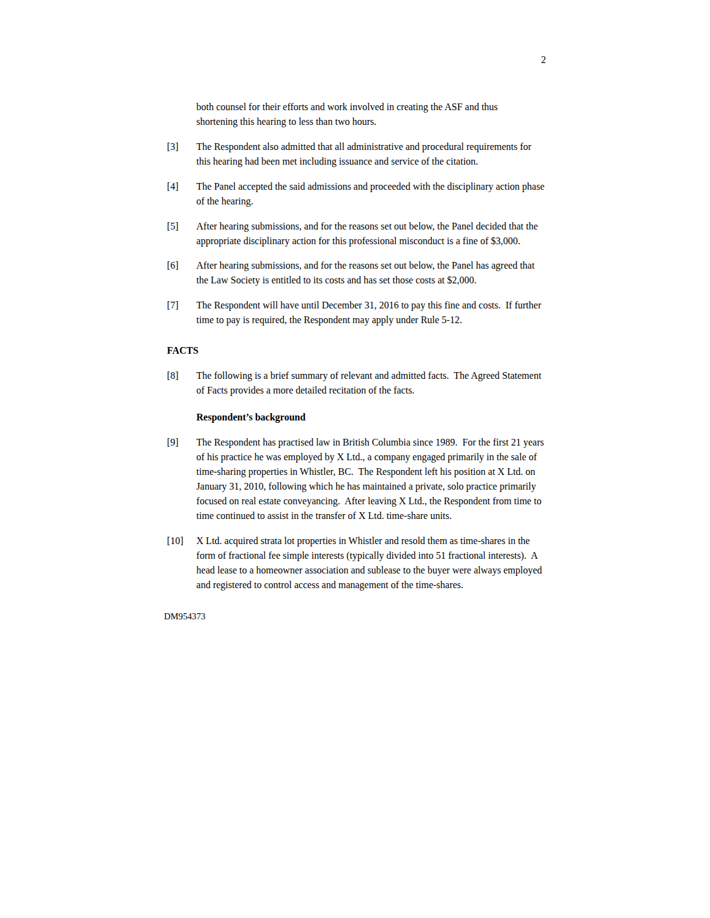2
both counsel for their efforts and work involved in creating the ASF and thus shortening this hearing to less than two hours.
[3]
The Respondent also admitted that all administrative and procedural requirements for this hearing had been met including issuance and service of the citation.
[4]
The Panel accepted the said admissions and proceeded with the disciplinary action phase of the hearing.
[5]
After hearing submissions, and for the reasons set out below, the Panel decided that the appropriate disciplinary action for this professional misconduct is a fine of $3,000.
[6]
After hearing submissions, and for the reasons set out below, the Panel has agreed that the Law Society is entitled to its costs and has set those costs at $2,000.
[7]
The Respondent will have until December 31, 2016 to pay this fine and costs. If further time to pay is required, the Respondent may apply under Rule 5-12.
FACTS
[8]
The following is a brief summary of relevant and admitted facts. The Agreed Statement of Facts provides a more detailed recitation of the facts.
Respondent’s background
[9]
The Respondent has practised law in British Columbia since 1989. For the first 21 years of his practice he was employed by X Ltd., a company engaged primarily in the sale of time-sharing properties in Whistler, BC. The Respondent left his position at X Ltd. on January 31, 2010, following which he has maintained a private, solo practice primarily focused on real estate conveyancing. After leaving X Ltd., the Respondent from time to time continued to assist in the transfer of X Ltd. time-share units.
[10]
X Ltd. acquired strata lot properties in Whistler and resold them as time-shares in the form of fractional fee simple interests (typically divided into 51 fractional interests). A head lease to a homeowner association and sublease to the buyer were always employed and registered to control access and management of the time-shares.
DM954373